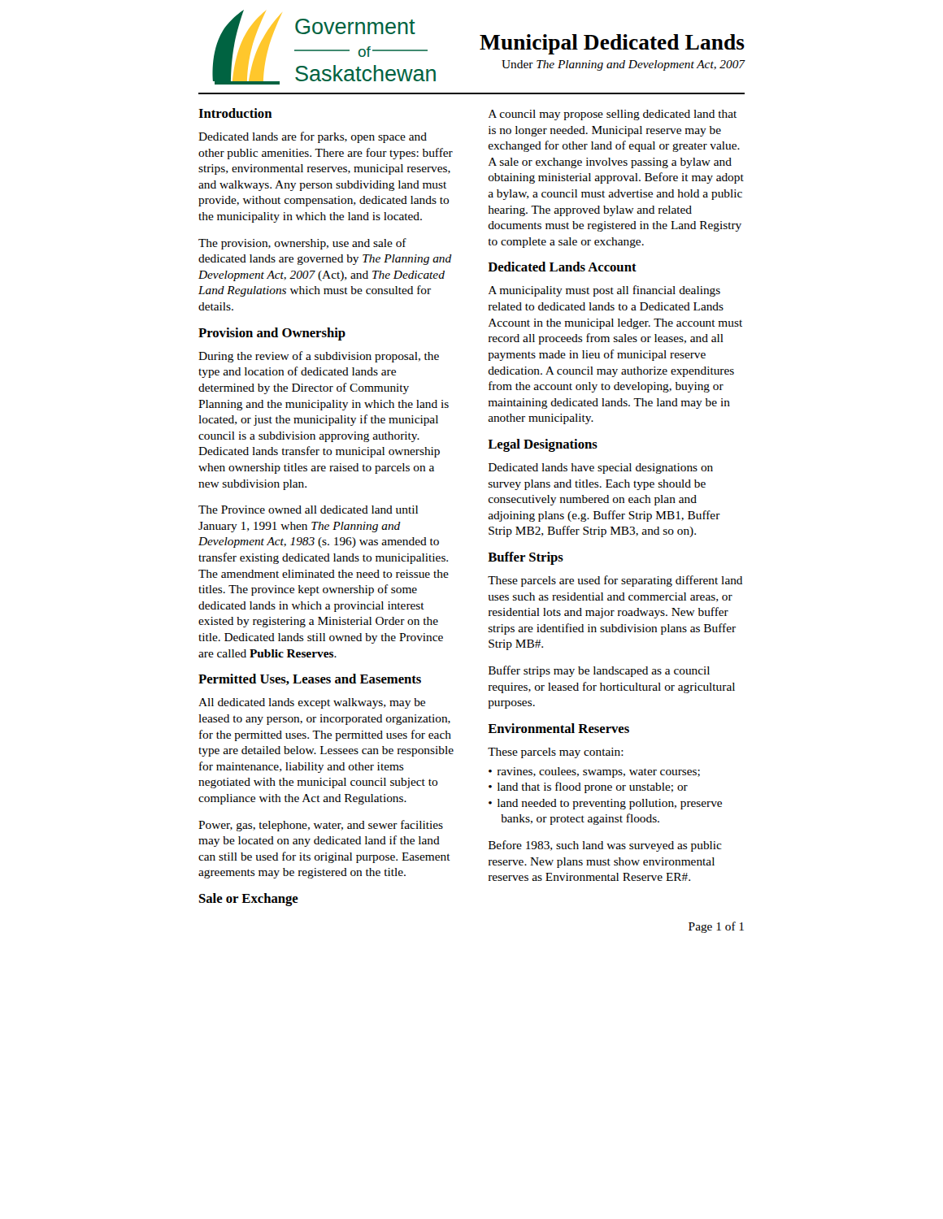Government of Saskatchewan
Municipal Dedicated Lands
Under The Planning and Development Act, 2007
Introduction
Dedicated lands are for parks, open space and other public amenities. There are four types: buffer strips, environmental reserves, municipal reserves, and walkways. Any person subdividing land must provide, without compensation, dedicated lands to the municipality in which the land is located.
The provision, ownership, use and sale of dedicated lands are governed by The Planning and Development Act, 2007 (Act), and The Dedicated Land Regulations which must be consulted for details.
Provision and Ownership
During the review of a subdivision proposal, the type and location of dedicated lands are determined by the Director of Community Planning and the municipality in which the land is located, or just the municipality if the municipal council is a subdivision approving authority. Dedicated lands transfer to municipal ownership when ownership titles are raised to parcels on a new subdivision plan.
The Province owned all dedicated land until January 1, 1991 when The Planning and Development Act, 1983 (s. 196) was amended to transfer existing dedicated lands to municipalities. The amendment eliminated the need to reissue the titles. The province kept ownership of some dedicated lands in which a provincial interest existed by registering a Ministerial Order on the title. Dedicated lands still owned by the Province are called Public Reserves.
Permitted Uses, Leases and Easements
All dedicated lands except walkways, may be leased to any person, or incorporated organization, for the permitted uses. The permitted uses for each type are detailed below. Lessees can be responsible for maintenance, liability and other items negotiated with the municipal council subject to compliance with the Act and Regulations.
Power, gas, telephone, water, and sewer facilities may be located on any dedicated land if the land can still be used for its original purpose. Easement agreements may be registered on the title.
Sale or Exchange
A council may propose selling dedicated land that is no longer needed. Municipal reserve may be exchanged for other land of equal or greater value. A sale or exchange involves passing a bylaw and obtaining ministerial approval. Before it may adopt a bylaw, a council must advertise and hold a public hearing. The approved bylaw and related documents must be registered in the Land Registry to complete a sale or exchange.
Dedicated Lands Account
A municipality must post all financial dealings related to dedicated lands to a Dedicated Lands Account in the municipal ledger. The account must record all proceeds from sales or leases, and all payments made in lieu of municipal reserve dedication. A council may authorize expenditures from the account only to developing, buying or maintaining dedicated lands. The land may be in another municipality.
Legal Designations
Dedicated lands have special designations on survey plans and titles. Each type should be consecutively numbered on each plan and adjoining plans (e.g. Buffer Strip MB1, Buffer Strip MB2, Buffer Strip MB3, and so on).
Buffer Strips
These parcels are used for separating different land uses such as residential and commercial areas, or residential lots and major roadways. New buffer strips are identified in subdivision plans as Buffer Strip MB#.
Buffer strips may be landscaped as a council requires, or leased for horticultural or agricultural purposes.
Environmental Reserves
These parcels may contain:
ravines, coulees, swamps, water courses;
land that is flood prone or unstable; or
land needed to preventing pollution, preservebanks, or protect against floods.
Before 1983, such land was surveyed as public reserve. New plans must show environmental reserves as Environmental Reserve ER#.
Page 1 of 1